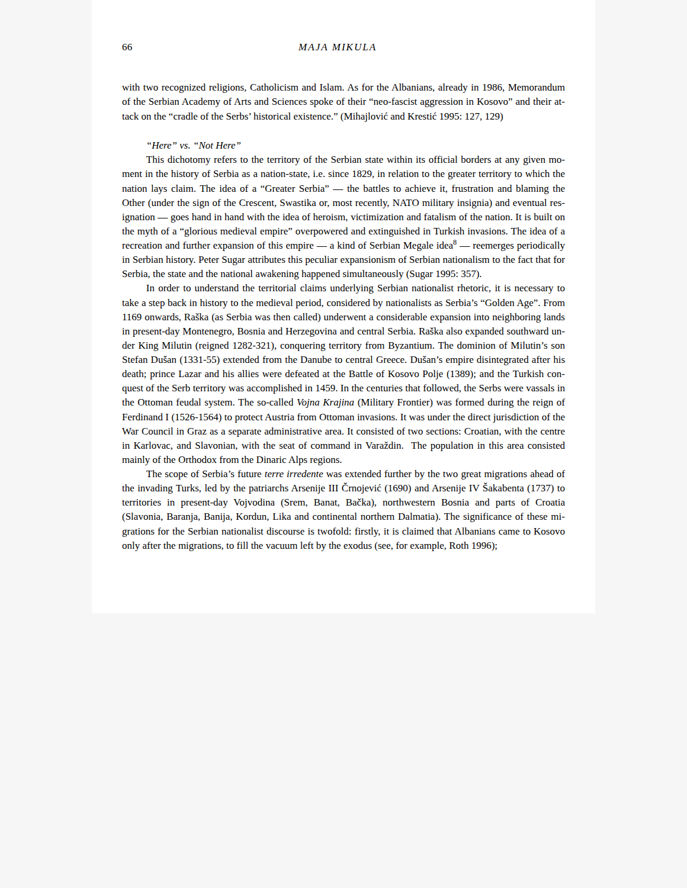66 Maja Mikula
with two recognized religions, Catholicism and Islam. As for the Albanians, already in 1986, Memorandum of the Serbian Academy of Arts and Sciences spoke of their “neo-fascist aggression in Kosovo” and their attack on the “cradle of the Serbs’ historical existence.” (Mihajlović and Krestić 1995: 127, 129)
“Here” vs. “Not Here”
This dichotomy refers to the territory of the Serbian state within its official borders at any given moment in the history of Serbia as a nation-state, i.e. since 1829, in relation to the greater territory to which the nation lays claim. The idea of a “Greater Serbia” — the battles to achieve it, frustration and blaming the Other (under the sign of the Crescent, Swastika or, most recently, NATO military insignia) and eventual resignation — goes hand in hand with the idea of heroism, victimization and fatalism of the nation. It is built on the myth of a “glorious medieval empire” overpowered and extinguished in Turkish invasions. The idea of a recreation and further expansion of this empire — a kind of Serbian Megale idea8 — reemerges periodically in Serbian history. Peter Sugar attributes this peculiar expansionism of Serbian nationalism to the fact that for Serbia, the state and the national awakening happened simultaneously (Sugar 1995: 357).
In order to understand the territorial claims underlying Serbian nationalist rhetoric, it is necessary to take a step back in history to the medieval period, considered by nationalists as Serbia’s “Golden Age”. From 1169 onwards, Raška (as Serbia was then called) underwent a considerable expansion into neighboring lands in present-day Montenegro, Bosnia and Herzegovina and central Serbia. Raška also expanded southward under King Milutin (reigned 1282-321), conquering territory from Byzantium. The dominion of Milutin’s son Stefan Dušan (1331-55) extended from the Danube to central Greece. Dušan’s empire disintegrated after his death; prince Lazar and his allies were defeated at the Battle of Kosovo Polje (1389); and the Turkish conquest of the Serb territory was accomplished in 1459. In the centuries that followed, the Serbs were vassals in the Ottoman feudal system. The so-called Vojna Krajina (Military Frontier) was formed during the reign of Ferdinand I (1526-1564) to protect Austria from Ottoman invasions. It was under the direct jurisdiction of the War Council in Graz as a separate administrative area. It consisted of two sections: Croatian, with the centre in Karlovac, and Slavonian, with the seat of command in Varaždin. The population in this area consisted mainly of the Orthodox from the Dinaric Alps regions.
The scope of Serbia’s future terre irredente was extended further by the two great migrations ahead of the invading Turks, led by the patriarchs Arsenije III Črnojević (1690) and Arsenije IV Šakabenta (1737) to territories in present-day Vojvodina (Srem, Banat, Bačka), northwestern Bosnia and parts of Croatia (Slavonia, Baranja, Banija, Kordun, Lika and continental northern Dalmatia). The significance of these migrations for the Serbian nationalist discourse is twofold: firstly, it is claimed that Albanians came to Kosovo only after the migrations, to fill the vacuum left by the exodus (see, for example, Roth 1996);